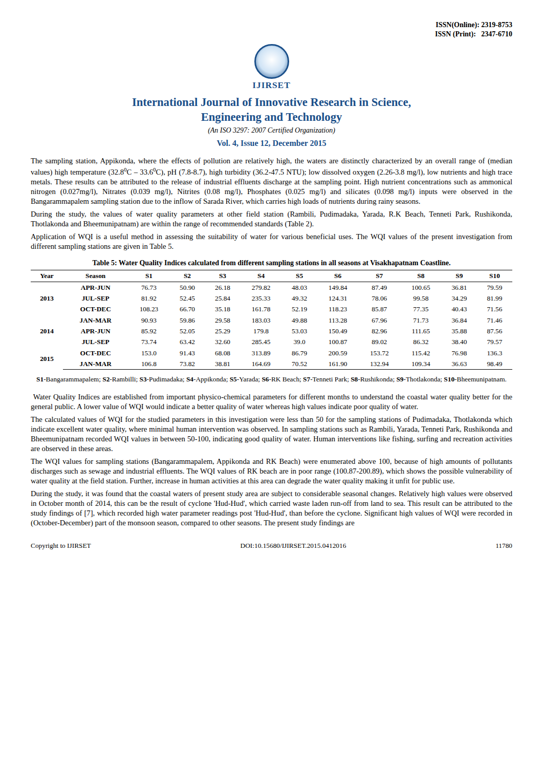ISSN(Online): 2319-8753
ISSN (Print): 2347-6710
IJIRSET
International Journal of Innovative Research in Science,
Engineering and Technology
(An ISO 3297: 2007 Certified Organization)
Vol. 4, Issue 12, December 2015
The sampling station, Appikonda, where the effects of pollution are relatively high, the waters are distinctly characterized by an overall range of (median values) high temperature (32.80C – 33.60C), pH (7.8-8.7), high turbidity (36.2-47.5 NTU); low dissolved oxygen (2.26-3.8 mg/l), low nutrients and high trace metals. These results can be attributed to the release of industrial effluents discharge at the sampling point. High nutrient concentrations such as ammonical nitrogen (0.027mg/l), Nitrates (0.039 mg/l), Nitrites (0.08 mg/l), Phosphates (0.025 mg/l) and silicates (0.098 mg/l) inputs were observed in the Bangarammapalem sampling station due to the inflow of Sarada River, which carries high loads of nutrients during rainy seasons.
During the study, the values of water quality parameters at other field station (Rambili, Pudimadaka, Yarada, R.K Beach, Tenneti Park, Rushikonda, Thotlakonda and Bheemunipatnam) are within the range of recommended standards (Table 2).
Application of WQI is a useful method in assessing the suitability of water for various beneficial uses. The WQI values of the present investigation from different sampling stations are given in Table 5.
Table 5: Water Quality Indices calculated from different sampling stations in all seasons at Visakhapatnam Coastline.
| Year | Season | S1 | S2 | S3 | S4 | S5 | S6 | S7 | S8 | S9 | S10 |
| --- | --- | --- | --- | --- | --- | --- | --- | --- | --- | --- | --- |
| 2013 | APR-JUN | 76.73 | 50.90 | 26.18 | 279.82 | 48.03 | 149.84 | 87.49 | 100.65 | 36.81 | 79.59 |
| JUL-SEP | 81.92 | 52.45 | 25.84 | 235.33 | 49.32 | 124.31 | 78.06 | 99.58 | 34.29 | 81.99 |
| OCT-DEC | 108.23 | 66.70 | 35.18 | 161.78 | 52.19 | 118.23 | 85.87 | 77.35 | 40.43 | 71.56 |
| 2014 | JAN-MAR | 90.93 | 59.86 | 29.58 | 183.03 | 49.88 | 113.28 | 67.96 | 71.73 | 36.84 | 71.46 |
| APR-JUN | 85.92 | 52.05 | 25.29 | 179.8 | 53.03 | 150.49 | 82.96 | 111.65 | 35.88 | 87.56 |
| JUL-SEP | 73.74 | 63.42 | 32.60 | 285.45 | 39.0 | 100.87 | 89.02 | 86.32 | 38.40 | 79.57 |
| 2015 | OCT-DEC | 153.0 | 91.43 | 68.08 | 313.89 | 86.79 | 200.59 | 153.72 | 115.42 | 76.98 | 136.3 |
| JAN-MAR | 106.8 | 73.82 | 38.81 | 164.69 | 70.52 | 161.90 | 132.94 | 109.34 | 36.63 | 98.49 |
S1-Bangarammapalem; S2-Rambilli; S3-Pudimadaka; S4-Appikonda; S5-Yarada; S6-RK Beach; S7-Tenneti Park; S8-Rushikonda; S9-Thotlakonda; S10-Bheemunipatnam.
Water Quality Indices are established from important physico-chemical parameters for different months to understand the coastal water quality better for the general public. A lower value of WQI would indicate a better quality of water whereas high values indicate poor quality of water.
The calculated values of WQI for the studied parameters in this investigation were less than 50 for the sampling stations of Pudimadaka, Thotlakonda which indicate excellent water quality, where minimal human intervention was observed. In sampling stations such as Rambili, Yarada, Tenneti Park, Rushikonda and Bheemunipatnam recorded WQI values in between 50-100, indicating good quality of water. Human interventions like fishing, surfing and recreation activities are observed in these areas.
The WQI values for sampling stations (Bangarammapalem, Appikonda and RK Beach) were enumerated above 100, because of high amounts of pollutants discharges such as sewage and industrial effluents. The WQI values of RK beach are in poor range (100.87-200.89), which shows the possible vulnerability of water quality at the field station. Further, increase in human activities at this area can degrade the water quality making it unfit for public use.
During the study, it was found that the coastal waters of present study area are subject to considerable seasonal changes. Relatively high values were observed in October month of 2014, this can be the result of cyclone 'Hud-Hud', which carried waste laden run-off from land to sea. This result can be attributed to the study findings of [7], which recorded high water parameter readings post 'Hud-Hud', than before the cyclone. Significant high values of WQI were recorded in (October-December) part of the monsoon season, compared to other seasons. The present study findings are
Copyright to IJIRSET DOI:10.15680/IJIRSET.2015.0412016 11780